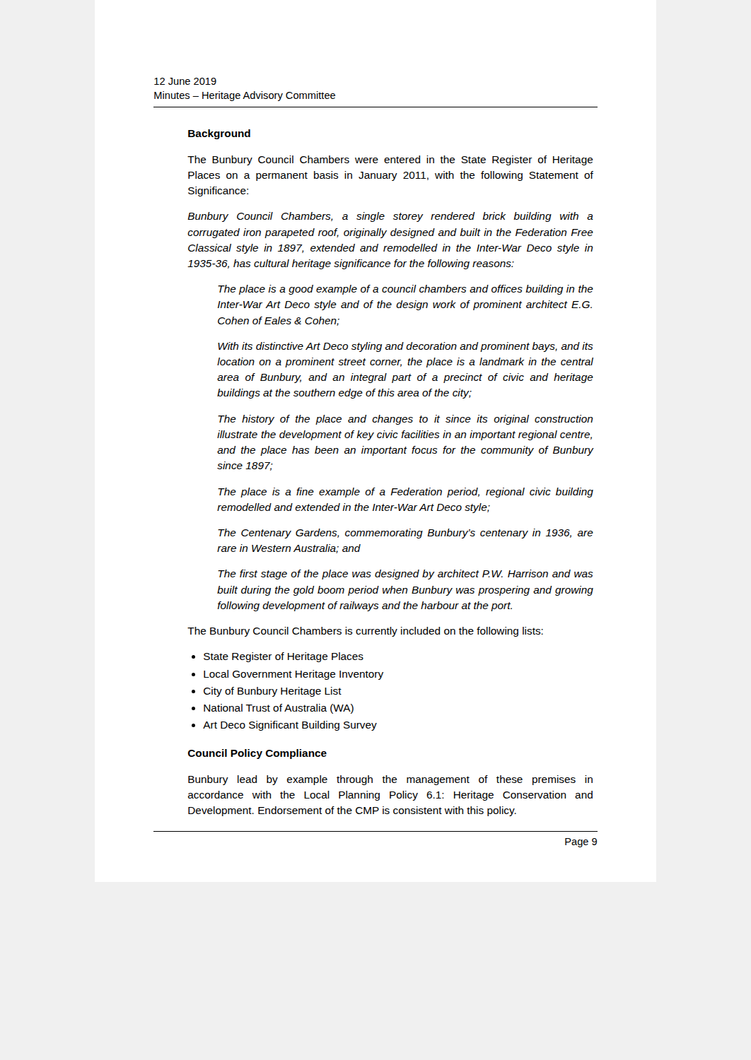12 June 2019
Minutes – Heritage Advisory Committee
Background
The Bunbury Council Chambers were entered in the State Register of Heritage Places on a permanent basis in January 2011, with the following Statement of Significance:
Bunbury Council Chambers, a single storey rendered brick building with a corrugated iron parapeted roof, originally designed and built in the Federation Free Classical style in 1897, extended and remodelled in the Inter-War Deco style in 1935-36, has cultural heritage significance for the following reasons:
The place is a good example of a council chambers and offices building in the Inter-War Art Deco style and of the design work of prominent architect E.G. Cohen of Eales & Cohen;
With its distinctive Art Deco styling and decoration and prominent bays, and its location on a prominent street corner, the place is a landmark in the central area of Bunbury, and an integral part of a precinct of civic and heritage buildings at the southern edge of this area of the city;
The history of the place and changes to it since its original construction illustrate the development of key civic facilities in an important regional centre, and the place has been an important focus for the community of Bunbury since 1897;
The place is a fine example of a Federation period, regional civic building remodelled and extended in the Inter-War Art Deco style;
The Centenary Gardens, commemorating Bunbury’s centenary in 1936, are rare in Western Australia; and
The first stage of the place was designed by architect P.W. Harrison and was built during the gold boom period when Bunbury was prospering and growing following development of railways and the harbour at the port.
The Bunbury Council Chambers is currently included on the following lists:
State Register of Heritage Places
Local Government Heritage Inventory
City of Bunbury Heritage List
National Trust of Australia (WA)
Art Deco Significant Building Survey
Council Policy Compliance
Bunbury lead by example through the management of these premises in accordance with the Local Planning Policy 6.1: Heritage Conservation and Development. Endorsement of the CMP is consistent with this policy.
Page 9